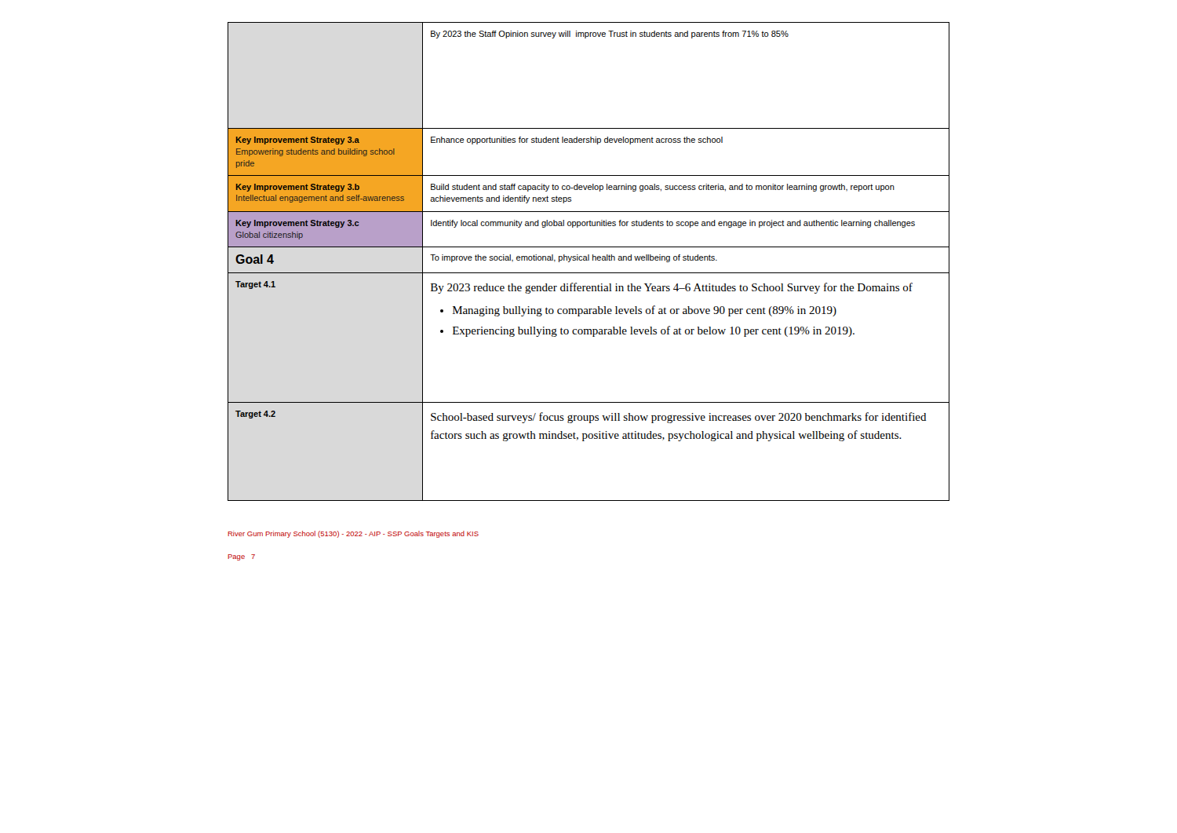| | By 2023 the Staff Opinion survey will improve Trust in students and parents from 71% to 85% |
| Key Improvement Strategy 3.a Empowering students and building school pride | Enhance opportunities for student leadership development across the school |
| Key Improvement Strategy 3.b Intellectual engagement and self-awareness | Build student and staff capacity to co-develop learning goals, success criteria, and to monitor learning growth, report upon achievements and identify next steps |
| Key Improvement Strategy 3.c Global citizenship | Identify local community and global opportunities for students to scope and engage in project and authentic learning challenges |
| Goal 4 | To improve the social, emotional, physical health and wellbeing of students. |
| Target 4.1 | By 2023 reduce the gender differential in the Years 4–6 Attitudes to School Survey for the Domains of Managing bullying to comparable levels of at or above 90 per cent (89% in 2019) Experiencing bullying to comparable levels of at or below 10 per cent (19% in 2019). |
| Target 4.2 | School-based surveys/ focus groups will show progressive increases over 2020 benchmarks for identified factors such as growth mindset, positive attitudes, psychological and physical wellbeing of students. |
River Gum Primary School (5130) - 2022 - AIP - SSP Goals Targets and KIS
Page 7